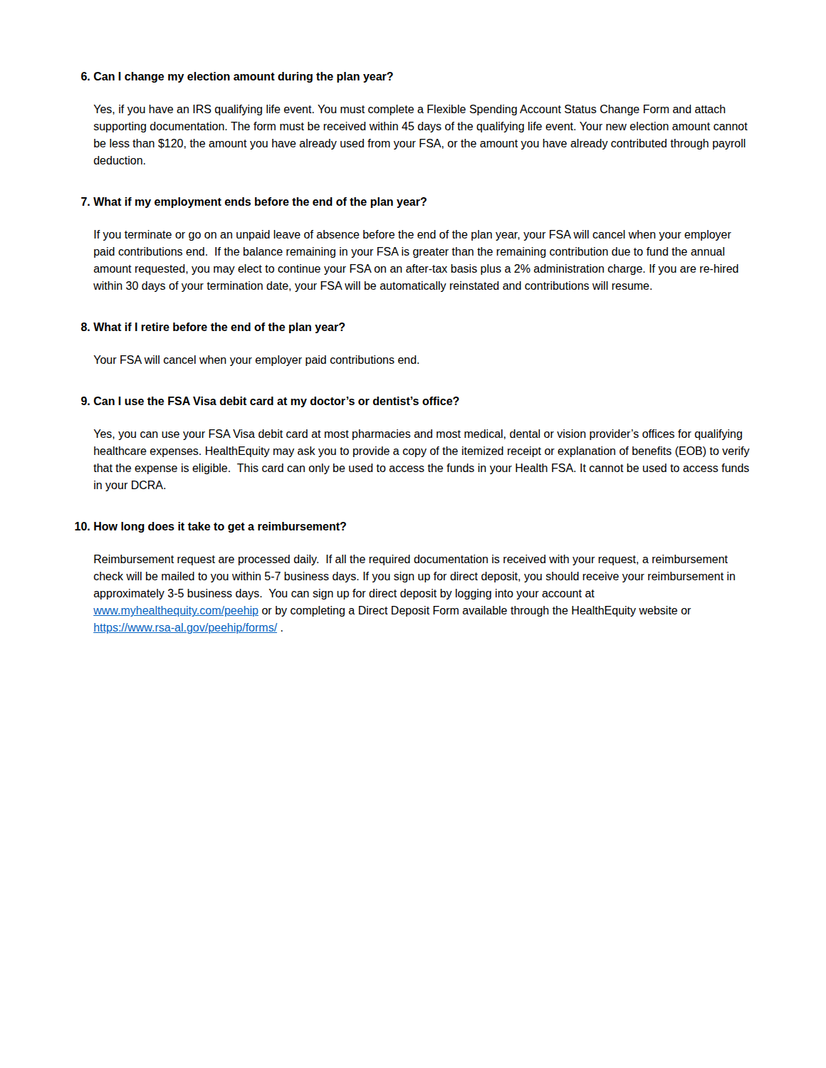Can I change my election amount during the plan year?
Yes, if you have an IRS qualifying life event. You must complete a Flexible Spending Account Status Change Form and attach supporting documentation. The form must be received within 45 days of the qualifying life event. Your new election amount cannot be less than $120, the amount you have already used from your FSA, or the amount you have already contributed through payroll deduction.
What if my employment ends before the end of the plan year?
If you terminate or go on an unpaid leave of absence before the end of the plan year, your FSA will cancel when your employer paid contributions end. If the balance remaining in your FSA is greater than the remaining contribution due to fund the annual amount requested, you may elect to continue your FSA on an after-tax basis plus a 2% administration charge. If you are re-hired within 30 days of your termination date, your FSA will be automatically reinstated and contributions will resume.
What if I retire before the end of the plan year?
Your FSA will cancel when your employer paid contributions end.
Can I use the FSA Visa debit card at my doctor’s or dentist’s office?
Yes, you can use your FSA Visa debit card at most pharmacies and most medical, dental or vision provider’s offices for qualifying healthcare expenses. HealthEquity may ask you to provide a copy of the itemized receipt or explanation of benefits (EOB) to verify that the expense is eligible. This card can only be used to access the funds in your Health FSA. It cannot be used to access funds in your DCRA.
How long does it take to get a reimbursement?
Reimbursement request are processed daily. If all the required documentation is received with your request, a reimbursement check will be mailed to you within 5-7 business days. If you sign up for direct deposit, you should receive your reimbursement in approximately 3-5 business days. You can sign up for direct deposit by logging into your account at www.myhealthequity.com/peehip or by completing a Direct Deposit Form available through the HealthEquity website or https://www.rsa-al.gov/peehip/forms/ .